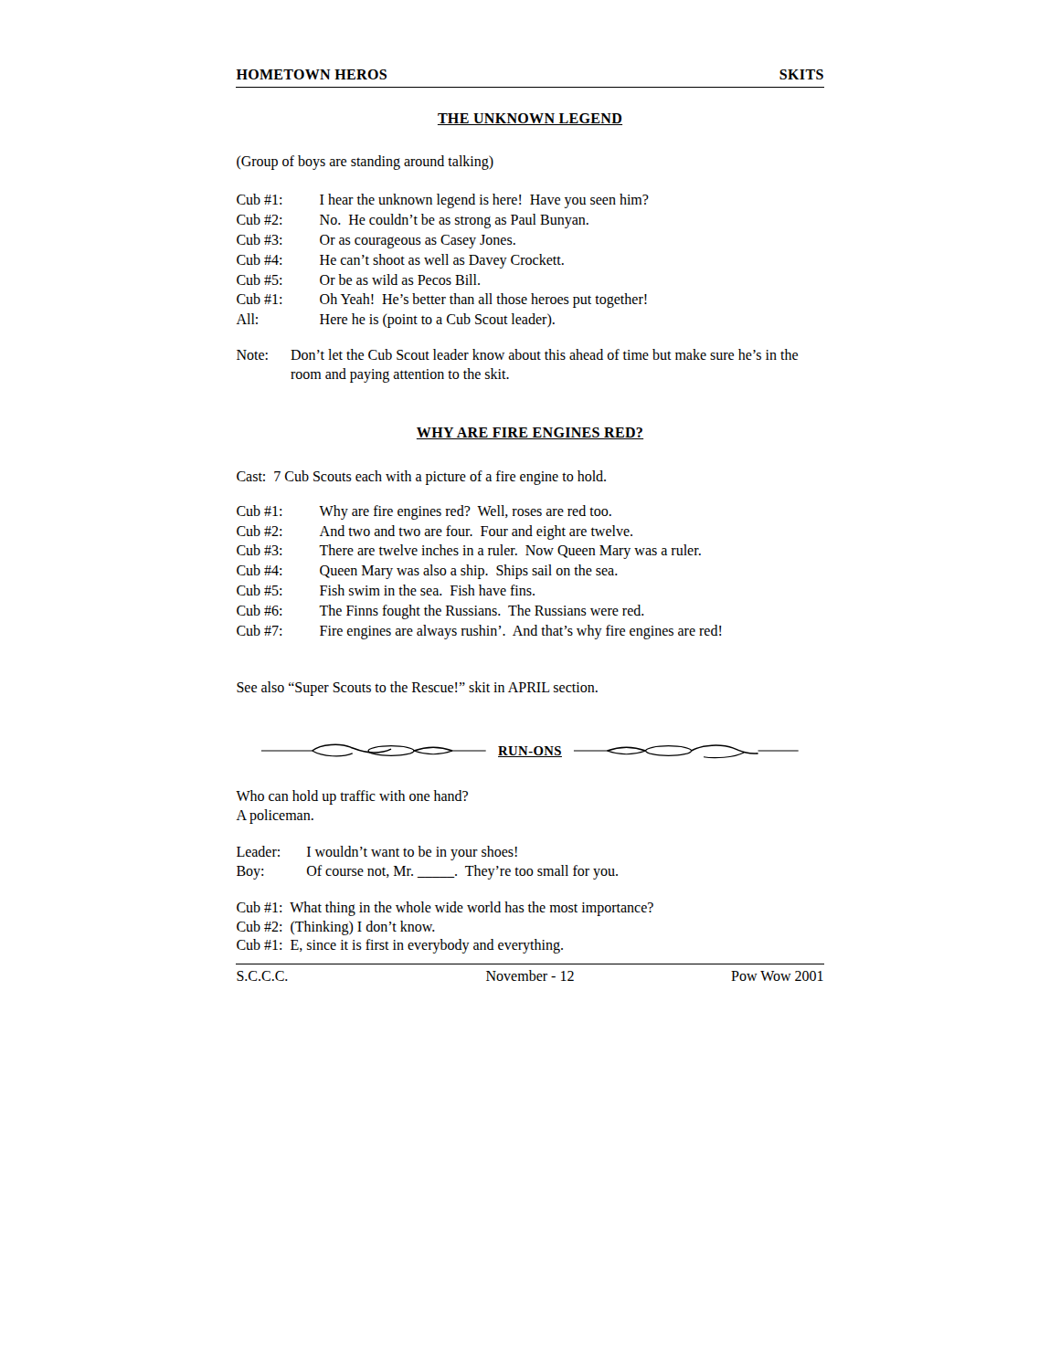HOMETOWN HEROS SKITS
THE UNKNOWN LEGEND
(Group of boys are standing around talking)
| Cub #1: | I hear the unknown legend is here! Have you seen him? |
| Cub #2: | No. He couldn’t be as strong as Paul Bunyan. |
| Cub #3: | Or as courageous as Casey Jones. |
| Cub #4: | He can’t shoot as well as Davey Crockett. |
| Cub #5: | Or be as wild as Pecos Bill. |
| Cub #1: | Oh Yeah! He’s better than all those heroes put together! |
| All: | Here he is (point to a Cub Scout leader). |
Note:
Don’t let the Cub Scout leader know about this ahead of time but make sure he’s in the room and paying attention to the skit.
WHY ARE FIRE ENGINES RED?
Cast: 7 Cub Scouts each with a picture of a fire engine to hold.
| Cub #1: | Why are fire engines red? Well, roses are red too. |
| Cub #2: | And two and two are four. Four and eight are twelve. |
| Cub #3: | There are twelve inches in a ruler. Now Queen Mary was a ruler. |
| Cub #4: | Queen Mary was also a ship. Ships sail on the sea. |
| Cub #5: | Fish swim in the sea. Fish have fins. |
| Cub #6: | The Finns fought the Russians. The Russians were red. |
| Cub #7: | Fire engines are always rushin’. And that’s why fire engines are red! |
See also “Super Scouts to the Rescue!” skit in APRIL section.
RUN-ONS
Who can hold up traffic with one hand?
A policeman.
| Leader: | I wouldn’t want to be in your shoes! |
| Boy: | Of course not, Mr. _____. They’re too small for you. |
Cub #1: What thing in the whole wide world has the most importance?
Cub #2: (Thinking) I don’t know.
Cub #1: E, since it is first in everybody and everything.
S.C.C.C. November - 12 Pow Wow 2001